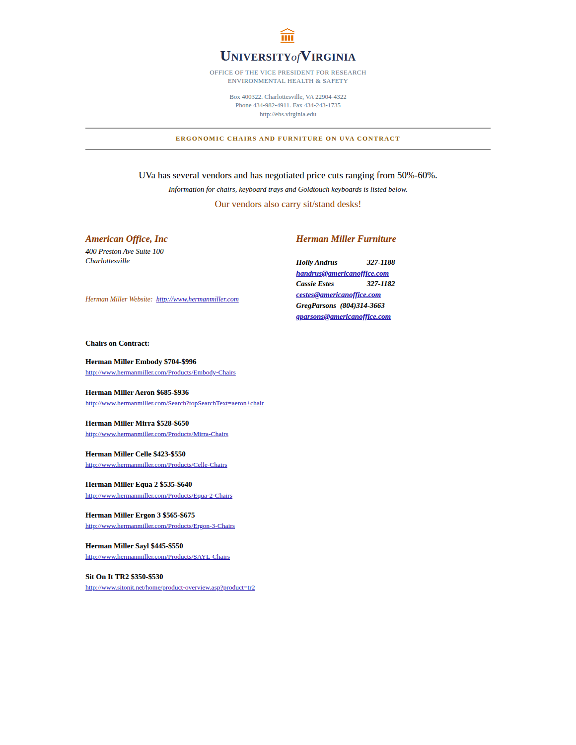🏛
Universityof Virginia
OFFICE OF THE VICE PRESIDENT FOR RESEARCH
ENVIRONMENTAL HEALTH & SAFETY
Box 400322. Charlottesville, VA 22904-4322
Phone 434-982-4911. Fax 434-243-1735
http://ehs.virginia.edu
Ergonomic Chairs and Furniture on UVA Contract
UVa has several vendors and has negotiated price cuts ranging from 50%-60%.
Information for chairs, keyboard trays and Goldtouch keyboards is listed below.
Our vendors also carry sit/stand desks!
| American Office, Inc 400 Preston Ave Suite 100 Charlottesville Herman Miller Website: http://www.hermanmiller.com | Herman Miller Furniture Holly Andrus 327-1188 handrus@americanoffice.com Cassie Estes 327-1182 cestes@americanoffice.com GregParsons (804)314-3663 gparsons@americanoffice.com |
Chairs on Contract:
Herman Miller Embody $704-$996
http://www.hermanmiller.com/Products/Embody-Chairs
Herman Miller Aeron $685-$936
http://www.hermanmiller.com/Search?topSearchText=aeron+chair
Herman Miller Mirra $528-$650
http://www.hermanmiller.com/Products/Mirra-Chairs
Herman Miller Celle $423-$550
http://www.hermanmiller.com/Products/Celle-Chairs
Herman Miller Equa 2 $535-$640
http://www.hermanmiller.com/Products/Equa-2-Chairs
Herman Miller Ergon 3 $565-$675
http://www.hermanmiller.com/Products/Ergon-3-Chairs
Herman Miller Sayl $445-$550
http://www.hermanmiller.com/Products/SAYL-Chairs
Sit On It TR2 $350-$530
http://www.sitonit.net/home/product-overview.asp?product=tr2